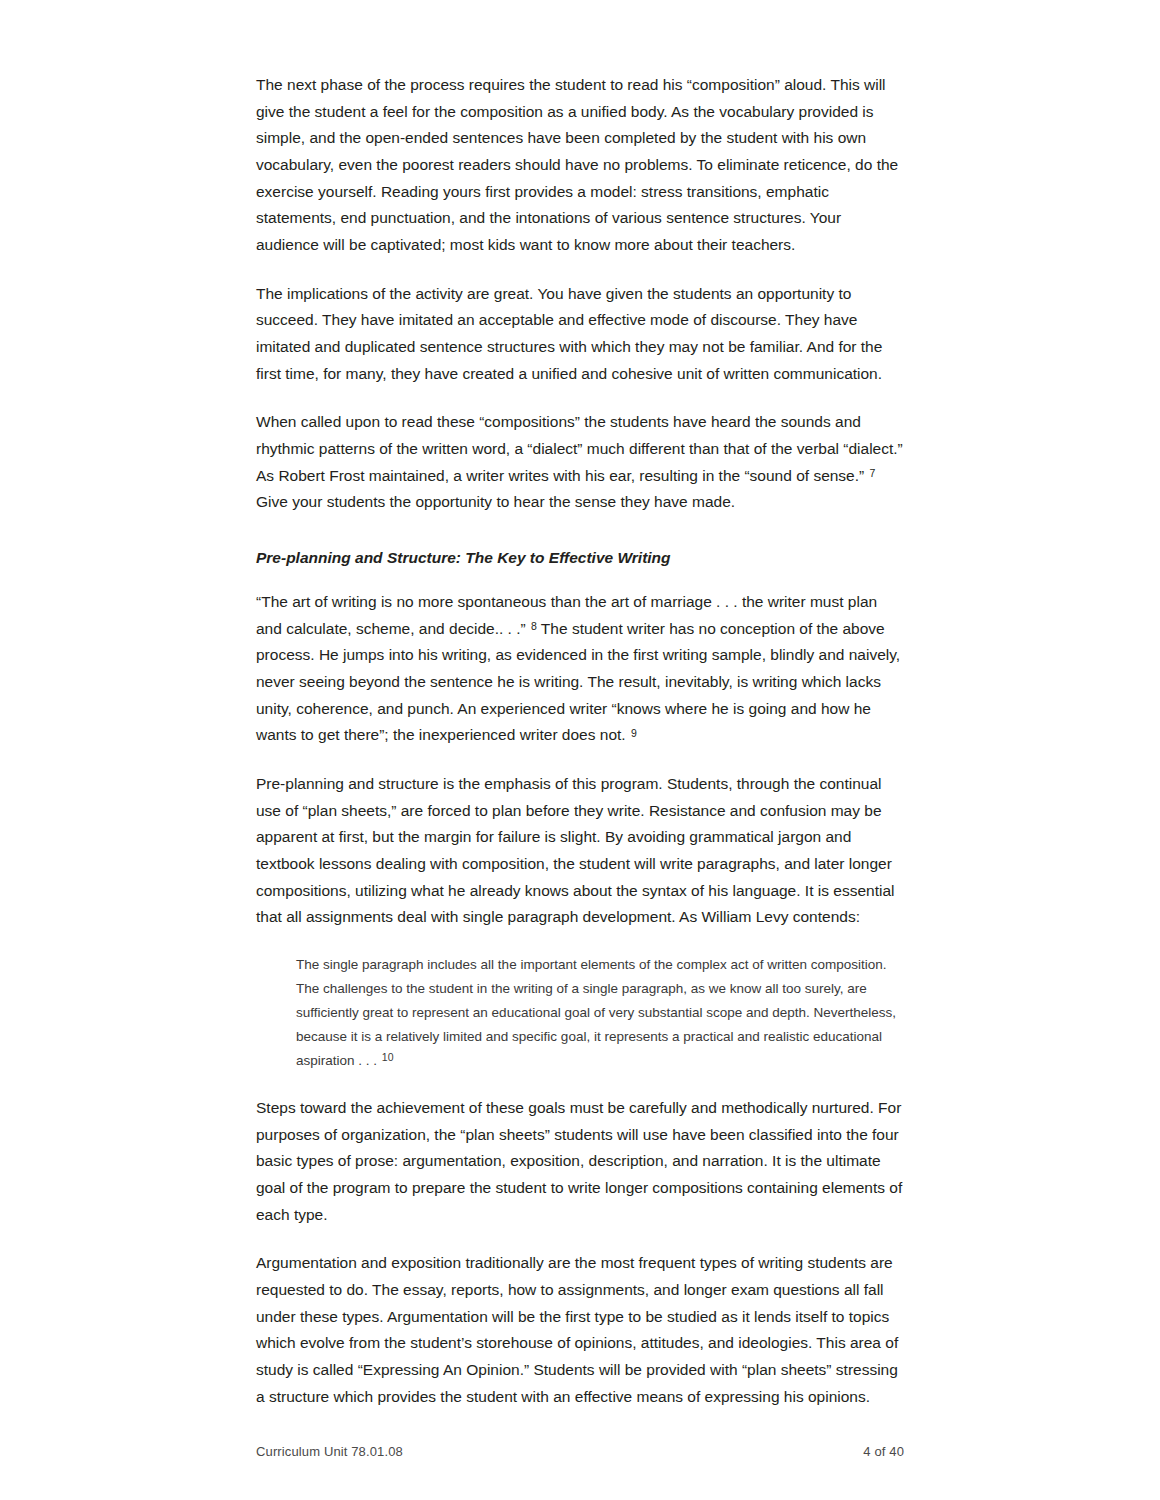The next phase of the process requires the student to read his “composition” aloud. This will give the student a feel for the composition as a unified body. As the vocabulary provided is simple, and the open-ended sentences have been completed by the student with his own vocabulary, even the poorest readers should have no problems. To eliminate reticence, do the exercise yourself. Reading yours first provides a model: stress transitions, emphatic statements, end punctuation, and the intonations of various sentence structures. Your audience will be captivated; most kids want to know more about their teachers.
The implications of the activity are great. You have given the students an opportunity to succeed. They have imitated an acceptable and effective mode of discourse. They have imitated and duplicated sentence structures with which they may not be familiar. And for the first time, for many, they have created a unified and cohesive unit of written communication.
When called upon to read these “compositions” the students have heard the sounds and rhythmic patterns of the written word, a “dialect” much different than that of the verbal “dialect.” As Robert Frost maintained, a writer writes with his ear, resulting in the “sound of sense.” 7 Give your students the opportunity to hear the sense they have made.
Pre-planning and Structure: The Key to Effective Writing
“The art of writing is no more spontaneous than the art of marriage . . . the writer must plan and calculate, scheme, and decide.. . .” 8 The student writer has no conception of the above process. He jumps into his writing, as evidenced in the first writing sample, blindly and naively, never seeing beyond the sentence he is writing. The result, inevitably, is writing which lacks unity, coherence, and punch. An experienced writer “knows where he is going and how he wants to get there”; the inexperienced writer does not. 9
Pre-planning and structure is the emphasis of this program. Students, through the continual use of “plan sheets,” are forced to plan before they write. Resistance and confusion may be apparent at first, but the margin for failure is slight. By avoiding grammatical jargon and textbook lessons dealing with composition, the student will write paragraphs, and later longer compositions, utilizing what he already knows about the syntax of his language. It is essential that all assignments deal with single paragraph development. As William Levy contends:
The single paragraph includes all the important elements of the complex act of written composition. The challenges to the student in the writing of a single paragraph, as we know all too surely, are sufficiently great to represent an educational goal of very substantial scope and depth. Nevertheless, because it is a relatively limited and specific goal, it represents a practical and realistic educational aspiration . . . 10
Steps toward the achievement of these goals must be carefully and methodically nurtured. For purposes of organization, the “plan sheets” students will use have been classified into the four basic types of prose: argumentation, exposition, description, and narration. It is the ultimate goal of the program to prepare the student to write longer compositions containing elements of each type.
Argumentation and exposition traditionally are the most frequent types of writing students are requested to do. The essay, reports, how to assignments, and longer exam questions all fall under these types. Argumentation will be the first type to be studied as it lends itself to topics which evolve from the student’s storehouse of opinions, attitudes, and ideologies. This area of study is called “Expressing An Opinion.” Students will be provided with “plan sheets” stressing a structure which provides the student with an effective means of expressing his opinions.
Curriculum Unit 78.01.08 4 of 40